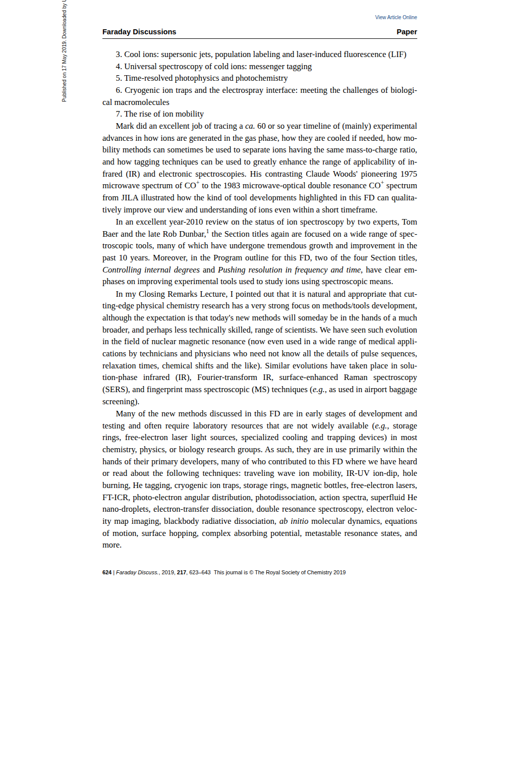View Article Online
Faraday Discussions
Paper
Published on 17 May 2019. Downloaded by University of Utah on 7/22/2019 8:03:13 PM.
3. Cool ions: supersonic jets, population labeling and laser-induced fluorescence (LIF)
4. Universal spectroscopy of cold ions: messenger tagging
5. Time-resolved photophysics and photochemistry
6. Cryogenic ion traps and the electrospray interface: meeting the challenges of biological macromolecules
7. The rise of ion mobility
Mark did an excellent job of tracing a ca. 60 or so year timeline of (mainly) experimental advances in how ions are generated in the gas phase, how they are cooled if needed, how mobility methods can sometimes be used to separate ions having the same mass-to-charge ratio, and how tagging techniques can be used to greatly enhance the range of applicability of infrared (IR) and electronic spectroscopies. His contrasting Claude Woods' pioneering 1975 microwave spectrum of CO+ to the 1983 microwave-optical double resonance CO+ spectrum from JILA illustrated how the kind of tool developments highlighted in this FD can qualitatively improve our view and understanding of ions even within a short timeframe.
In an excellent year-2010 review on the status of ion spectroscopy by two experts, Tom Baer and the late Rob Dunbar,1 the Section titles again are focused on a wide range of spectroscopic tools, many of which have undergone tremendous growth and improvement in the past 10 years. Moreover, in the Program outline for this FD, two of the four Section titles, Controlling internal degrees and Pushing resolution in frequency and time, have clear emphases on improving experimental tools used to study ions using spectroscopic means.
In my Closing Remarks Lecture, I pointed out that it is natural and appropriate that cutting-edge physical chemistry research has a very strong focus on methods/tools development, although the expectation is that today's new methods will someday be in the hands of a much broader, and perhaps less technically skilled, range of scientists. We have seen such evolution in the field of nuclear magnetic resonance (now even used in a wide range of medical applications by technicians and physicians who need not know all the details of pulse sequences, relaxation times, chemical shifts and the like). Similar evolutions have taken place in solution-phase infrared (IR), Fourier-transform IR, surface-enhanced Raman spectroscopy (SERS), and fingerprint mass spectroscopic (MS) techniques (e.g., as used in airport baggage screening).
Many of the new methods discussed in this FD are in early stages of development and testing and often require laboratory resources that are not widely available (e.g., storage rings, free-electron laser light sources, specialized cooling and trapping devices) in most chemistry, physics, or biology research groups. As such, they are in use primarily within the hands of their primary developers, many of who contributed to this FD where we have heard or read about the following techniques: traveling wave ion mobility, IR-UV ion-dip, hole burning, He tagging, cryogenic ion traps, storage rings, magnetic bottles, free-electron lasers, FT-ICR, photo-electron angular distribution, photodissociation, action spectra, superfluid He nano-droplets, electron-transfer dissociation, double resonance spectroscopy, electron velocity map imaging, blackbody radiative dissociation, ab initio molecular dynamics, equations of motion, surface hopping, complex absorbing potential, metastable resonance states, and more.
624 | Faraday Discuss., 2019, 217, 623–643 This journal is © The Royal Society of Chemistry 2019